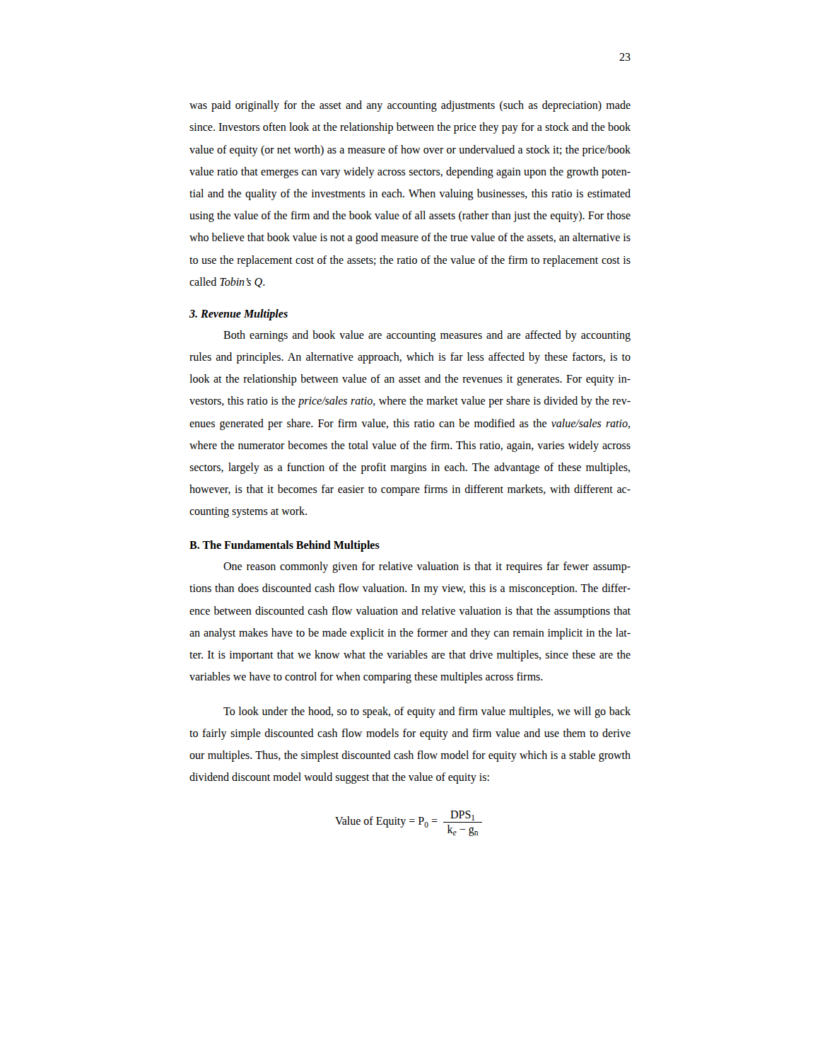23
was paid originally for the asset and any accounting adjustments (such as depreciation) made since. Investors often look at the relationship between the price they pay for a stock and the book value of equity (or net worth) as a measure of how over or undervalued a stock it; the price/book value ratio that emerges can vary widely across sectors, depending again upon the growth potential and the quality of the investments in each. When valuing businesses, this ratio is estimated using the value of the firm and the book value of all assets (rather than just the equity). For those who believe that book value is not a good measure of the true value of the assets, an alternative is to use the replacement cost of the assets; the ratio of the value of the firm to replacement cost is called Tobin’s Q.
3. Revenue Multiples
Both earnings and book value are accounting measures and are affected by accounting rules and principles. An alternative approach, which is far less affected by these factors, is to look at the relationship between value of an asset and the revenues it generates. For equity investors, this ratio is the price/sales ratio, where the market value per share is divided by the revenues generated per share. For firm value, this ratio can be modified as the value/sales ratio, where the numerator becomes the total value of the firm. This ratio, again, varies widely across sectors, largely as a function of the profit margins in each. The advantage of these multiples, however, is that it becomes far easier to compare firms in different markets, with different accounting systems at work.
B. The Fundamentals Behind Multiples
One reason commonly given for relative valuation is that it requires far fewer assumptions than does discounted cash flow valuation. In my view, this is a misconception. The difference between discounted cash flow valuation and relative valuation is that the assumptions that an analyst makes have to be made explicit in the former and they can remain implicit in the latter. It is important that we know what the variables are that drive multiples, since these are the variables we have to control for when comparing these multiples across firms.
To look under the hood, so to speak, of equity and firm value multiples, we will go back to fairly simple discounted cash flow models for equity and firm value and use them to derive our multiples. Thus, the simplest discounted cash flow model for equity which is a stable growth dividend discount model would suggest that the value of equity is:
Value of Equity = P0 = DPS1 ke − gn